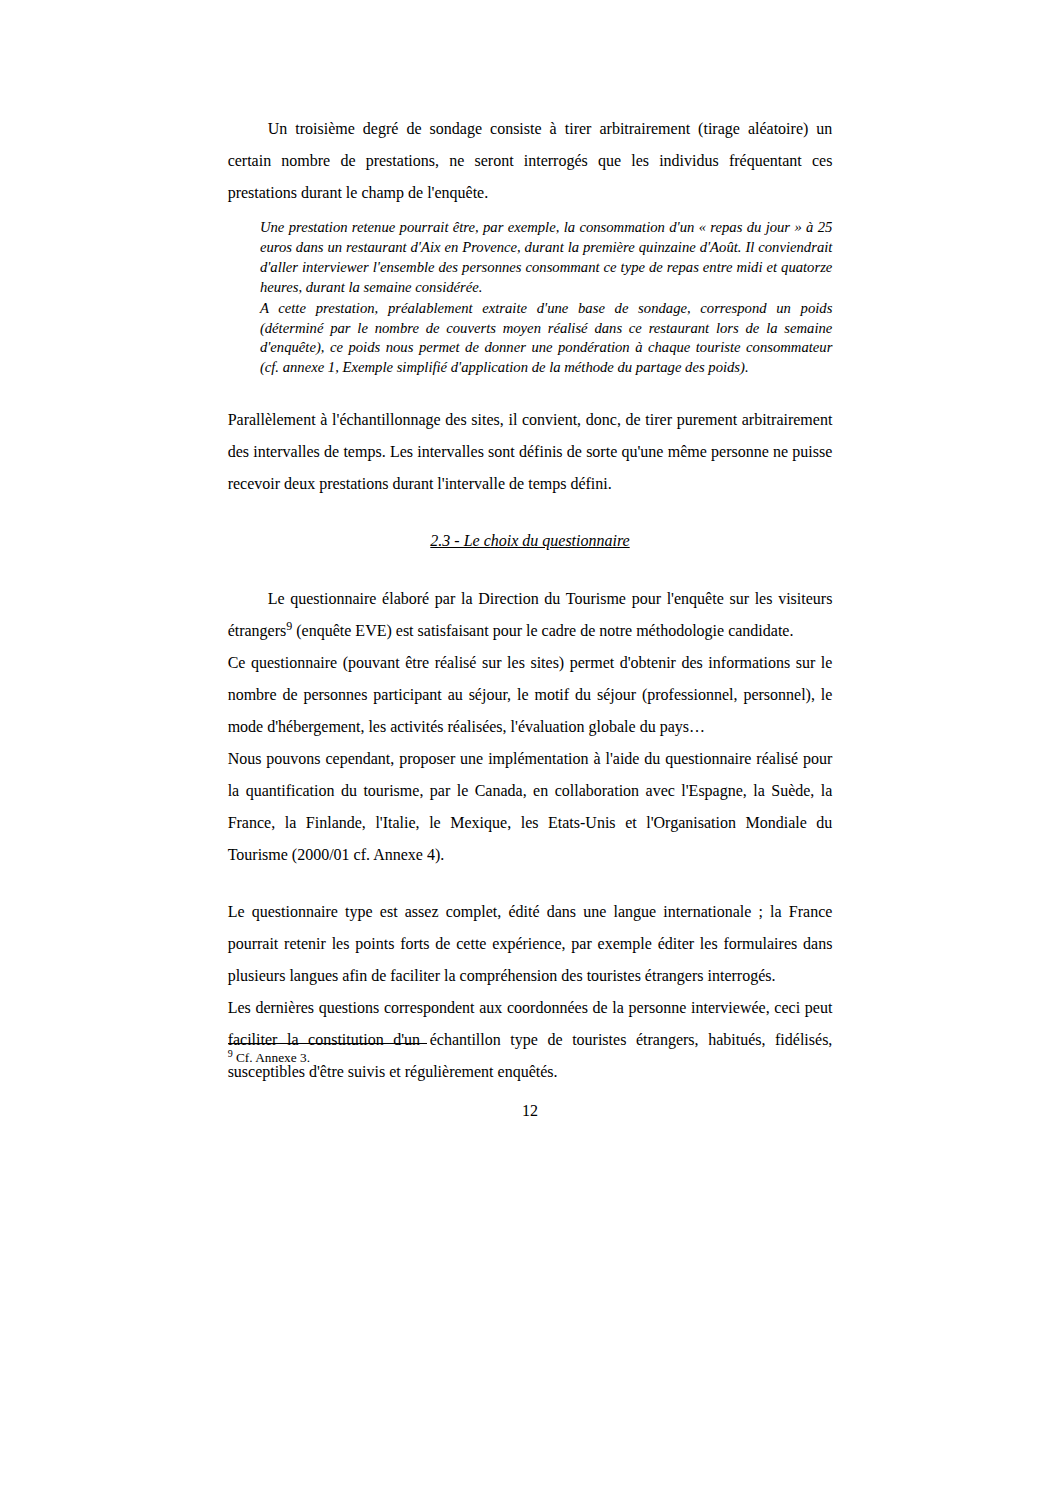Un troisième degré de sondage consiste à tirer arbitrairement (tirage aléatoire) un certain nombre de prestations, ne seront interrogés que les individus fréquentant ces prestations durant le champ de l'enquête.
Une prestation retenue pourrait être, par exemple, la consommation d'un « repas du jour » à 25 euros dans un restaurant d'Aix en Provence, durant la première quinzaine d'Août. Il conviendrait d'aller interviewer l'ensemble des personnes consommant ce type de repas entre midi et quatorze heures, durant la semaine considérée.
A cette prestation, préalablement extraite d'une base de sondage, correspond un poids (déterminé par le nombre de couverts moyen réalisé dans ce restaurant lors de la semaine d'enquête), ce poids nous permet de donner une pondération à chaque touriste consommateur (cf. annexe 1, Exemple simplifié d'application de la méthode du partage des poids).
Parallèlement à l'échantillonnage des sites, il convient, donc, de tirer purement arbitrairement des intervalles de temps. Les intervalles sont définis de sorte qu'une même personne ne puisse recevoir deux prestations durant l'intervalle de temps défini.
2.3 - Le choix du questionnaire
Le questionnaire élaboré par la Direction du Tourisme pour l'enquête sur les visiteurs étrangers9 (enquête EVE) est satisfaisant pour le cadre de notre méthodologie candidate.
Ce questionnaire (pouvant être réalisé sur les sites) permet d'obtenir des informations sur le nombre de personnes participant au séjour, le motif du séjour (professionnel, personnel), le mode d'hébergement, les activités réalisées, l'évaluation globale du pays…
Nous pouvons cependant, proposer une implémentation à l'aide du questionnaire réalisé pour la quantification du tourisme, par le Canada, en collaboration avec l'Espagne, la Suède, la France, la Finlande, l'Italie, le Mexique, les Etats-Unis et l'Organisation Mondiale du Tourisme (2000/01 cf. Annexe 4).
Le questionnaire type est assez complet, édité dans une langue internationale ; la France pourrait retenir les points forts de cette expérience, par exemple éditer les formulaires dans plusieurs langues afin de faciliter la compréhension des touristes étrangers interrogés.
Les dernières questions correspondent aux coordonnées de la personne interviewée, ceci peut faciliter la constitution d'un échantillon type de touristes étrangers, habitués, fidélisés, susceptibles d'être suivis et régulièrement enquêtés.
9 Cf. Annexe 3.
12